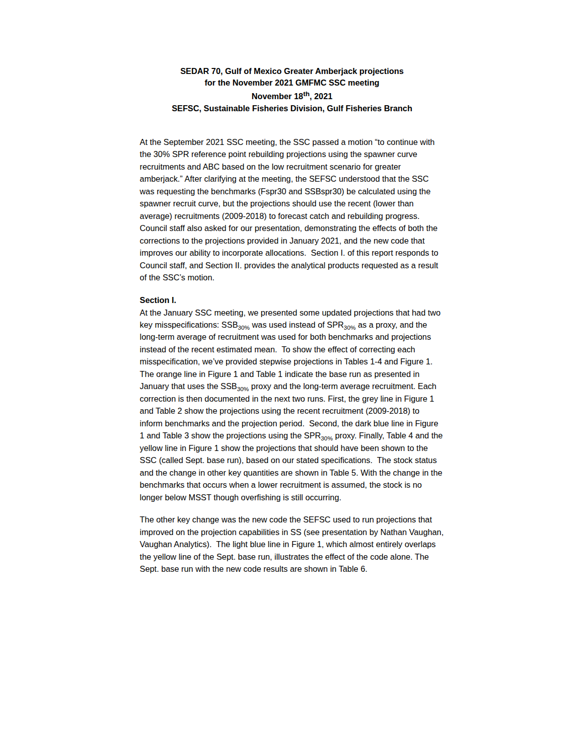SEDAR 70, Gulf of Mexico Greater Amberjack projections
for the November 2021 GMFMC SSC meeting
November 18th, 2021
SEFSC, Sustainable Fisheries Division, Gulf Fisheries Branch
At the September 2021 SSC meeting, the SSC passed a motion “to continue with the 30% SPR reference point rebuilding projections using the spawner curve recruitments and ABC based on the low recruitment scenario for greater amberjack.” After clarifying at the meeting, the SEFSC understood that the SSC was requesting the benchmarks (Fspr30 and SSBspr30) be calculated using the spawner recruit curve, but the projections should use the recent (lower than average) recruitments (2009-2018) to forecast catch and rebuilding progress. Council staff also asked for our presentation, demonstrating the effects of both the corrections to the projections provided in January 2021, and the new code that improves our ability to incorporate allocations. Section I. of this report responds to Council staff, and Section II. provides the analytical products requested as a result of the SSC’s motion.
Section I.
At the January SSC meeting, we presented some updated projections that had two key misspecifications: SSB30% was used instead of SPR30% as a proxy, and the long-term average of recruitment was used for both benchmarks and projections instead of the recent estimated mean. To show the effect of correcting each misspecification, we’ve provided stepwise projections in Tables 1-4 and Figure 1. The orange line in Figure 1 and Table 1 indicate the base run as presented in January that uses the SSB30% proxy and the long-term average recruitment. Each correction is then documented in the next two runs. First, the grey line in Figure 1 and Table 2 show the projections using the recent recruitment (2009-2018) to inform benchmarks and the projection period. Second, the dark blue line in Figure 1 and Table 3 show the projections using the SPR30% proxy. Finally, Table 4 and the yellow line in Figure 1 show the projections that should have been shown to the SSC (called Sept. base run), based on our stated specifications. The stock status and the change in other key quantities are shown in Table 5. With the change in the benchmarks that occurs when a lower recruitment is assumed, the stock is no longer below MSST though overfishing is still occurring.
The other key change was the new code the SEFSC used to run projections that improved on the projection capabilities in SS (see presentation by Nathan Vaughan, Vaughan Analytics). The light blue line in Figure 1, which almost entirely overlaps the yellow line of the Sept. base run, illustrates the effect of the code alone. The Sept. base run with the new code results are shown in Table 6.